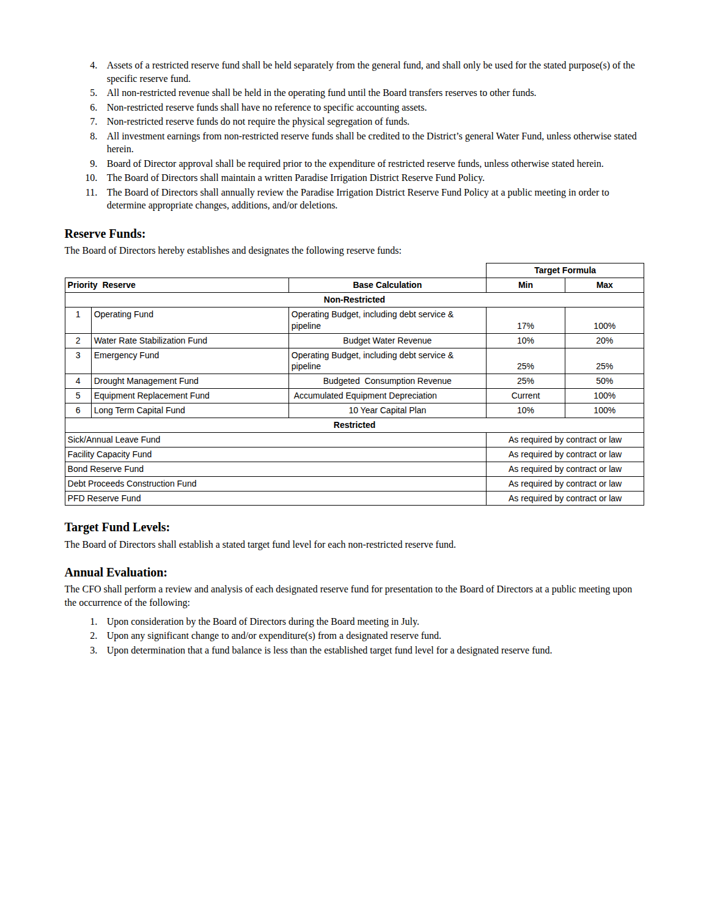Assets of a restricted reserve fund shall be held separately from the general fund, and shall only be used for the stated purpose(s) of the specific reserve fund.
All non-restricted revenue shall be held in the operating fund until the Board transfers reserves to other funds.
Non-restricted reserve funds shall have no reference to specific accounting assets.
Non-restricted reserve funds do not require the physical segregation of funds.
All investment earnings from non-restricted reserve funds shall be credited to the District’s general Water Fund, unless otherwise stated herein.
Board of Director approval shall be required prior to the expenditure of restricted reserve funds, unless otherwise stated herein.
The Board of Directors shall maintain a written Paradise Irrigation District Reserve Fund Policy.
The Board of Directors shall annually review the Paradise Irrigation District Reserve Fund Policy at a public meeting in order to determine appropriate changes, additions, and/or deletions.
Reserve Funds:
The Board of Directors hereby establishes and designates the following reserve funds:
| | | Target Formula |
| Priority Reserve | Base Calculation | Min | Max |
| Non-Restricted |
| 1 | Operating Fund | Operating Budget, including debt service & pipeline | 17% | 100% |
| 2 | Water Rate Stabilization Fund | Budget Water Revenue | 10% | 20% |
| 3 | Emergency Fund | Operating Budget, including debt service & pipeline | 25% | 25% |
| 4 | Drought Management Fund | Budgeted Consumption Revenue | 25% | 50% |
| 5 | Equipment Replacement Fund | Accumulated Equipment Depreciation | Current | 100% |
| 6 | Long Term Capital Fund | 10 Year Capital Plan | 10% | 100% |
| Restricted |
| Sick/Annual Leave Fund | As required by contract or law |
| Facility Capacity Fund | As required by contract or law |
| Bond Reserve Fund | As required by contract or law |
| Debt Proceeds Construction Fund | As required by contract or law |
| PFD Reserve Fund | As required by contract or law |
Target Fund Levels:
The Board of Directors shall establish a stated target fund level for each non-restricted reserve fund.
Annual Evaluation:
The CFO shall perform a review and analysis of each designated reserve fund for presentation to the Board of Directors at a public meeting upon the occurrence of the following:
Upon consideration by the Board of Directors during the Board meeting in July.
Upon any significant change to and/or expenditure(s) from a designated reserve fund.
Upon determination that a fund balance is less than the established target fund level for a designated reserve fund.